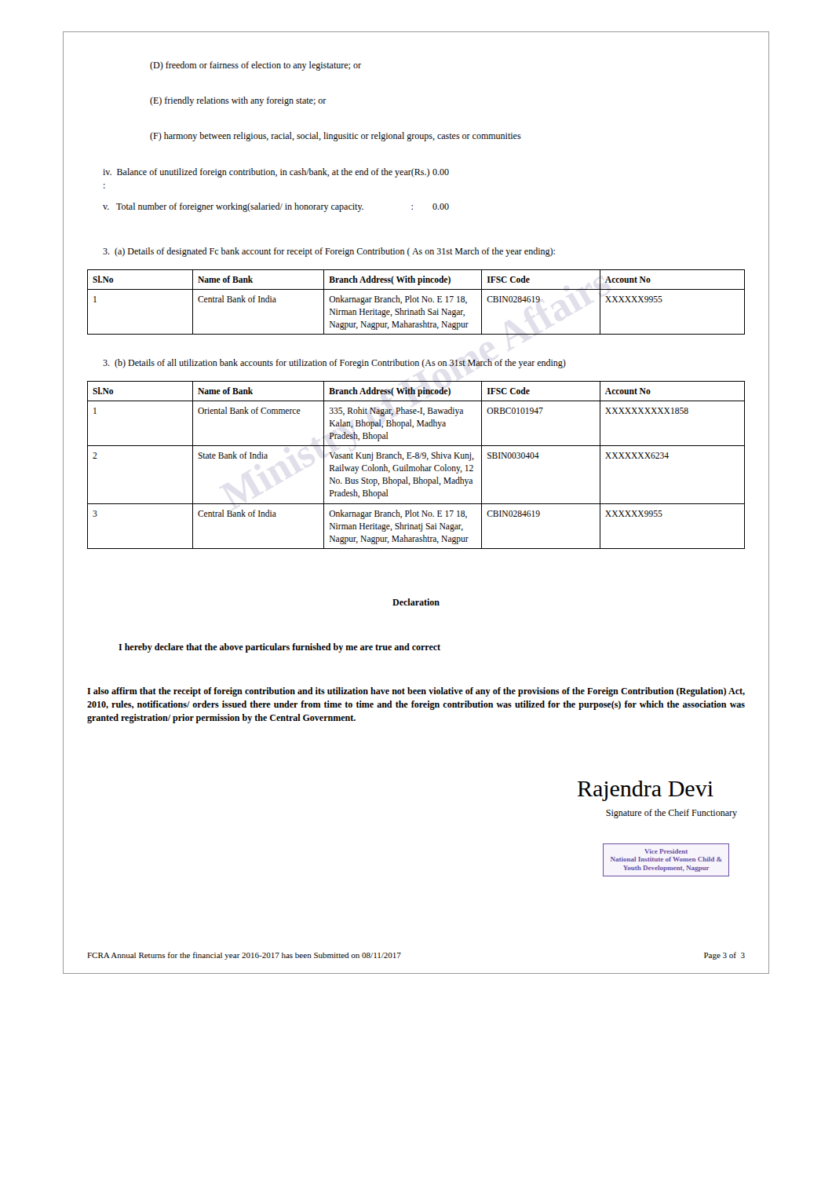Ministry of Home Affairs
(D) freedom or fairness of election to any legistature; or
(E) friendly relations with any foreign state; or
(F) harmony between religious, racial, social, lingusitic or relgional groups, castes or communities
iv. Balance of unutilized foreign contribution, in cash/bank, at the end of the year(Rs.) :
0.00
v. Total number of foreigner working(salaried/ in honorary capacity. :
0.00
3. (a) Details of designated Fc bank account for receipt of Foreign Contribution ( As on 31st March of the year ending):
| Sl.No | Name of Bank | Branch Address( With pincode) | IFSC Code | Account No |
| --- | --- | --- | --- | --- |
| 1 | Central Bank of India | Onkarnagar Branch, Plot No. E 17 18, Nirman Heritage, Shrinath Sai Nagar, Nagpur, Nagpur, Maharashtra, Nagpur | CBIN0284619 | XXXXXX9955 |
3. (b) Details of all utilization bank accounts for utilization of Foregin Contribution (As on 31st March of the year ending)
| Sl.No | Name of Bank | Branch Address( With pincode) | IFSC Code | Account No |
| --- | --- | --- | --- | --- |
| 1 | Oriental Bank of Commerce | 335, Rohit Nagar, Phase-I, Bawadiya Kalan, Bhopal, Bhopal, Madhya Pradesh, Bhopal | ORBC0101947 | XXXXXXXXXX1858 |
| 2 | State Bank of India | Vasant Kunj Branch, E-8/9, Shiva Kunj, Railway Colonh, Guilmohar Colony, 12 No. Bus Stop, Bhopal, Bhopal, Madhya Pradesh, Bhopal | SBIN0030404 | XXXXXXX6234 |
| 3 | Central Bank of India | Onkarnagar Branch, Plot No. E 17 18, Nirman Heritage, Shrinatj Sai Nagar, Nagpur, Nagpur, Maharashtra, Nagpur | CBIN0284619 | XXXXXX9955 |
Declaration
I hereby declare that the above particulars furnished by me are true and correct
I also affirm that the receipt of foreign contribution and its utilization have not been violative of any of the provisions of the Foreign Contribution (Regulation) Act, 2010, rules, notifications/ orders issued there under from time to time and the foreign contribution was utilized for the purpose(s) for which the association was granted registration/ prior permission by the Central Government.
Rajendra Devi
Signature of the Cheif Functionary
Vice President
National Institute of Women Child &
Youth Development, Nagpur
FCRA Annual Returns for the financial year 2016-2017 has been Submitted on 08/11/2017
Page 3 of 3